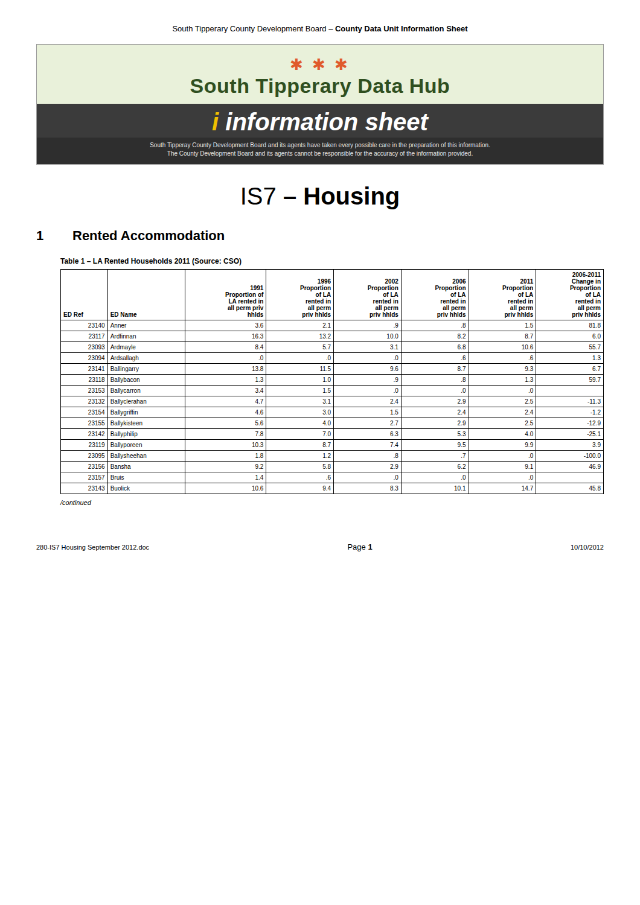South Tipperary County Development Board – County Data Unit Information Sheet
✱ ✱ ✱
South Tipperary Data Hub
i information sheet
South Tipperay County Development Board and its agents have taken every possible care in the preparation of this information.
The County Development Board and its agents cannot be responsible for the accuracy of the information provided.
IS7 – Housing
1 Rented Accommodation
Table 1 – LA Rented Households 2011 (Source: CSO)
| ED Ref | ED Name | 1991 Proportion of LA rented in all perm priv hhlds | 1996 Proportion of LA rented in all perm priv hhlds | 2002 Proportion of LA rented in all perm priv hhlds | 2006 Proportion of LA rented in all perm priv hhlds | 2011 Proportion of LA rented in all perm priv hhlds | 2006-2011 Change in Proportion of LA rented in all perm priv hhlds |
| --- | --- | --- | --- | --- | --- | --- | --- |
| 23140 | Anner | 3.6 | 2.1 | .9 | .8 | 1.5 | 81.8 |
| 23117 | Ardfinnan | 16.3 | 13.2 | 10.0 | 8.2 | 8.7 | 6.0 |
| 23093 | Ardmayle | 8.4 | 5.7 | 3.1 | 6.8 | 10.6 | 55.7 |
| 23094 | Ardsallagh | .0 | .0 | .0 | .6 | .6 | 1.3 |
| 23141 | Ballingarry | 13.8 | 11.5 | 9.6 | 8.7 | 9.3 | 6.7 |
| 23118 | Ballybacon | 1.3 | 1.0 | .9 | .8 | 1.3 | 59.7 |
| 23153 | Ballycarron | 3.4 | 1.5 | .0 | .0 | .0 | |
| 23132 | Ballyclerahan | 4.7 | 3.1 | 2.4 | 2.9 | 2.5 | -11.3 |
| 23154 | Ballygriffin | 4.6 | 3.0 | 1.5 | 2.4 | 2.4 | -1.2 |
| 23155 | Ballykisteen | 5.6 | 4.0 | 2.7 | 2.9 | 2.5 | -12.9 |
| 23142 | Ballyphilip | 7.8 | 7.0 | 6.3 | 5.3 | 4.0 | -25.1 |
| 23119 | Ballyporeen | 10.3 | 8.7 | 7.4 | 9.5 | 9.9 | 3.9 |
| 23095 | Ballysheehan | 1.8 | 1.2 | .8 | .7 | .0 | -100.0 |
| 23156 | Bansha | 9.2 | 5.8 | 2.9 | 6.2 | 9.1 | 46.9 |
| 23157 | Bruis | 1.4 | .6 | .0 | .0 | .0 | |
| 23143 | Buolick | 10.6 | 9.4 | 8.3 | 10.1 | 14.7 | 45.8 |
/continued
280-IS7 Housing September 2012.doc
Page 1
10/10/2012